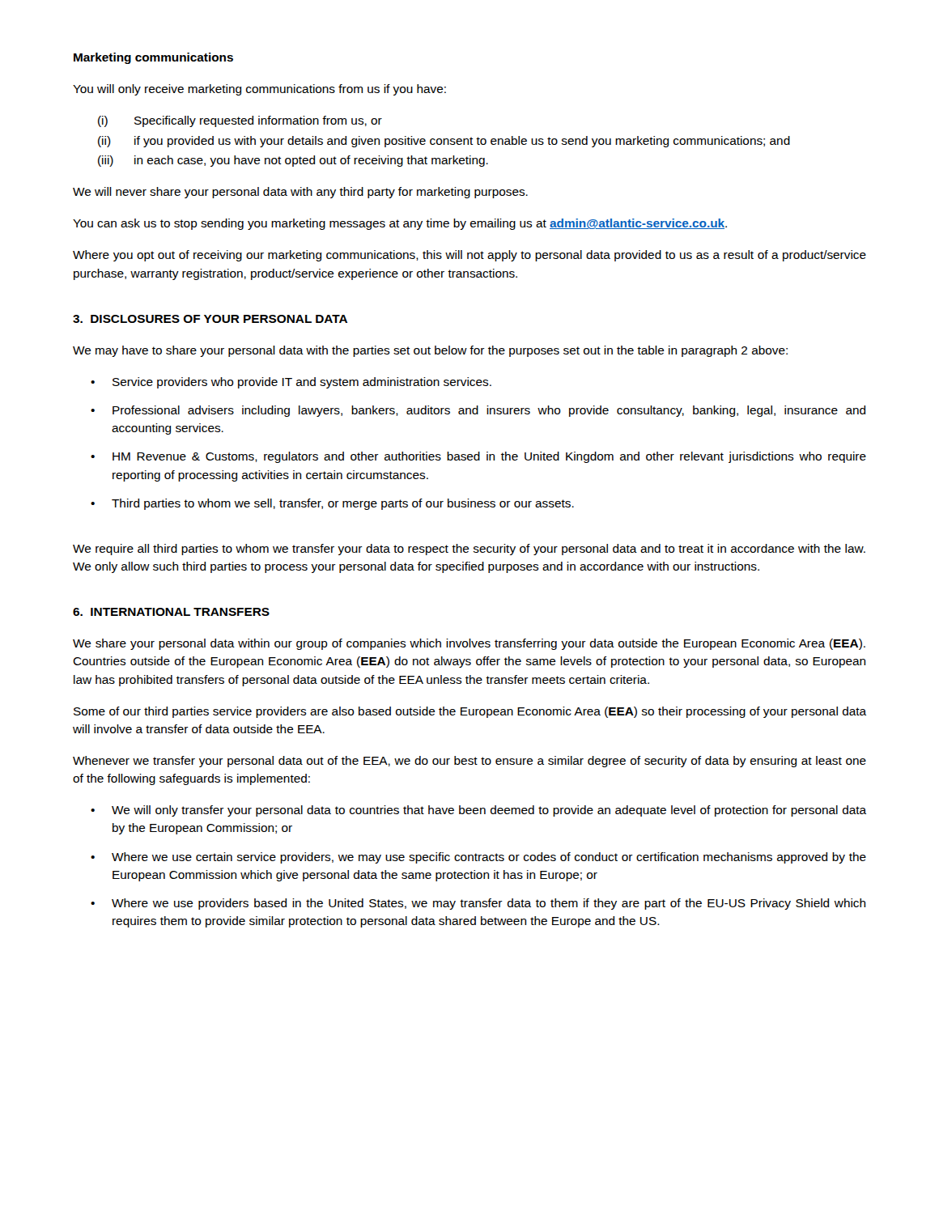Marketing communications
You will only receive marketing communications from us if you have:
(i) Specifically requested information from us, or
(ii) if you provided us with your details and given positive consent to enable us to send you marketing communications; and
(iii) in each case, you have not opted out of receiving that marketing.
We will never share your personal data with any third party for marketing purposes.
You can ask us to stop sending you marketing messages at any time by emailing us at admin@atlantic-service.co.uk.
Where you opt out of receiving our marketing communications, this will not apply to personal data provided to us as a result of a product/service purchase, warranty registration, product/service experience or other transactions.
3. DISCLOSURES OF YOUR PERSONAL DATA
We may have to share your personal data with the parties set out below for the purposes set out in the table in paragraph 2 above:
•Service providers who provide IT and system administration services.
•Professional advisers including lawyers, bankers, auditors and insurers who provide consultancy, banking, legal, insurance and accounting services.
•HM Revenue & Customs, regulators and other authorities based in the United Kingdom and other relevant jurisdictions who require reporting of processing activities in certain circumstances.
•Third parties to whom we sell, transfer, or merge parts of our business or our assets.
We require all third parties to whom we transfer your data to respect the security of your personal data and to treat it in accordance with the law. We only allow such third parties to process your personal data for specified purposes and in accordance with our instructions.
6. INTERNATIONAL TRANSFERS
We share your personal data within our group of companies which involves transferring your data outside the European Economic Area (EEA). Countries outside of the European Economic Area (EEA) do not always offer the same levels of protection to your personal data, so European law has prohibited transfers of personal data outside of the EEA unless the transfer meets certain criteria.
Some of our third parties service providers are also based outside the European Economic Area (EEA) so their processing of your personal data will involve a transfer of data outside the EEA.
Whenever we transfer your personal data out of the EEA, we do our best to ensure a similar degree of security of data by ensuring at least one of the following safeguards is implemented:
•We will only transfer your personal data to countries that have been deemed to provide an adequate level of protection for personal data by the European Commission; or
•Where we use certain service providers, we may use specific contracts or codes of conduct or certification mechanisms approved by the European Commission which give personal data the same protection it has in Europe; or
•Where we use providers based in the United States, we may transfer data to them if they are part of the EU-US Privacy Shield which requires them to provide similar protection to personal data shared between the Europe and the US.